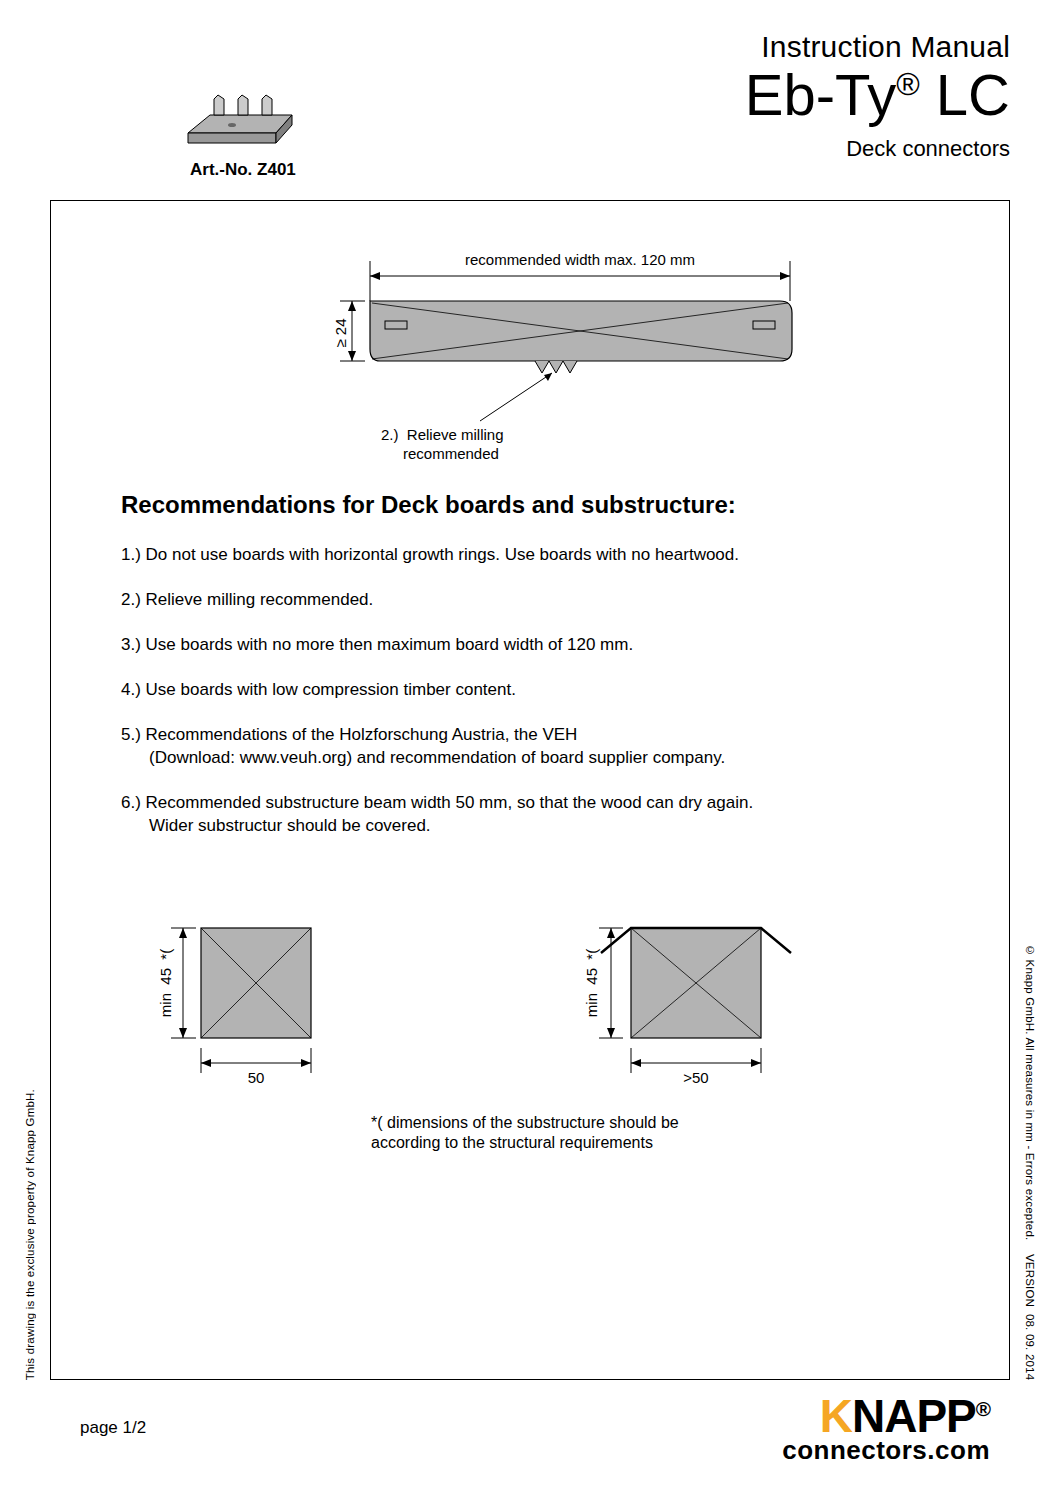Art.-No. Z401
Instruction Manual
Eb-Ty® LC
Deck connectors
recommended width max. 120 mm ≥ 24
2.) Relieve milling
recommended
Recommendations for Deck boards and substructure:
1.) Do not use boards with horizontal growth rings. Use boards with no heartwood.
2.) Relieve milling recommended.
3.) Use boards with no more then maximum board width of 120 mm.
4.) Use boards with low compression timber content.
5.) Recommendations of the Holzforschung Austria, the VEH (Download: www.veuh.org) and recommendation of board supplier company.
6.) Recommended substructure beam width 50 mm, so that the wood can dry again. Wider substructur should be covered.
min 45 *( 50
min 45 *( >50
*( dimensions of the substructure should be
according to the structural requirements
This drawing is the exclusive property of Knapp GmbH.
© Knapp GmbH. All measures in mm - Errors excepted. VERSION 08. 09. 2014
page 1/2
KNAPP®
connectors.com